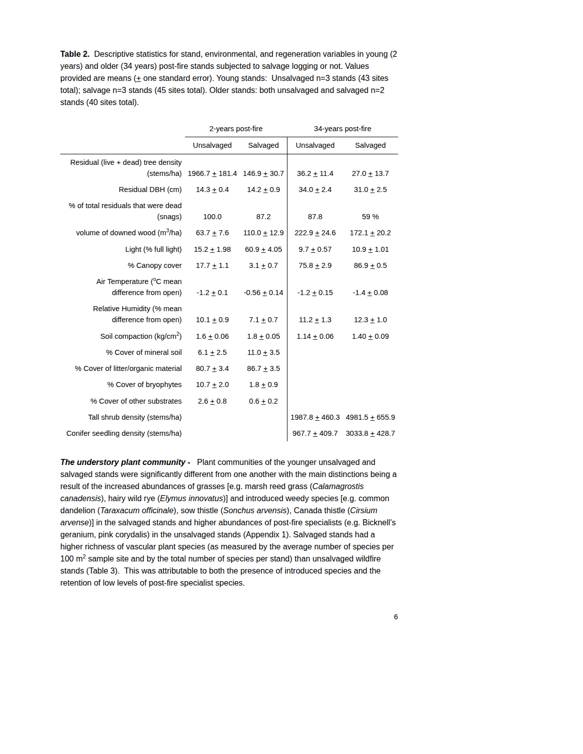Table 2. Descriptive statistics for stand, environmental, and regeneration variables in young (2 years) and older (34 years) post-fire stands subjected to salvage logging or not. Values provided are means (+ one standard error). Young stands: Unsalvaged n=3 stands (43 sites total); salvage n=3 stands (45 sites total). Older stands: both unsalvaged and salvaged n=2 stands (40 sites total).
| | 2-years post-fire | 34-years post-fire |
| --- | --- | --- |
| | Unsalvaged | Salvaged | Unsalvaged | Salvaged |
| Residual (live + dead) tree density (stems/ha) | 1966.7 + 181.4 | 146.9 + 30.7 | 36.2 + 11.4 | 27.0 + 13.7 |
| Residual DBH (cm) | 14.3 + 0.4 | 14.2 + 0.9 | 34.0 + 2.4 | 31.0 + 2.5 |
| % of total residuals that were dead (snags) | 100.0 | 87.2 | 87.8 | 59 % |
| volume of downed wood (m 3 /ha) | 63.7 + 7.6 | 110.0 + 12.9 | 222.9 + 24.6 | 172.1 + 20.2 |
| Light (% full light) | 15.2 + 1.98 | 60.9 + 4.05 | 9.7 + 0.57 | 10.9 + 1.01 |
| % Canopy cover | 17.7 + 1.1 | 3.1 + 0.7 | 75.8 + 2.9 | 86.9 + 0.5 |
| Air Temperature ( o C mean difference from open) | -1.2 + 0.1 | -0.56 + 0.14 | -1.2 + 0.15 | -1.4 + 0.08 |
| Relative Humidity (% mean difference from open) | 10.1 + 0.9 | 7.1 + 0.7 | 11.2 + 1.3 | 12.3 + 1.0 |
| Soil compaction (kg/cm 2 ) | 1.6 + 0.06 | 1.8 + 0.05 | 1.14 + 0.06 | 1.40 + 0.09 |
| % Cover of mineral soil | 6.1 + 2.5 | 11.0 + 3.5 | | |
| % Cover of litter/organic material | 80.7 + 3.4 | 86.7 + 3.5 | | |
| % Cover of bryophytes | 10.7 + 2.0 | 1.8 + 0.9 | | |
| % Cover of other substrates | 2.6 + 0.8 | 0.6 + 0.2 | | |
| Tall shrub density (stems/ha) | | | 1987.8 + 460.3 | 4981.5 + 655.9 |
| Conifer seedling density (stems/ha) | | | 967.7 + 409.7 | 3033.8 + 428.7 |
The understory plant community - Plant communities of the younger unsalvaged and salvaged stands were significantly different from one another with the main distinctions being a result of the increased abundances of grasses [e.g. marsh reed grass (Calamagrostis canadensis), hairy wild rye (Elymus innovatus)] and introduced weedy species [e.g. common dandelion (Taraxacum officinale), sow thistle (Sonchus arvensis), Canada thistle (Cirsium arvense)] in the salvaged stands and higher abundances of post-fire specialists (e.g. Bicknell's geranium, pink corydalis) in the unsalvaged stands (Appendix 1). Salvaged stands had a higher richness of vascular plant species (as measured by the average number of species per 100 m2 sample site and by the total number of species per stand) than unsalvaged wildfire stands (Table 3). This was attributable to both the presence of introduced species and the retention of low levels of post-fire specialist species.
6